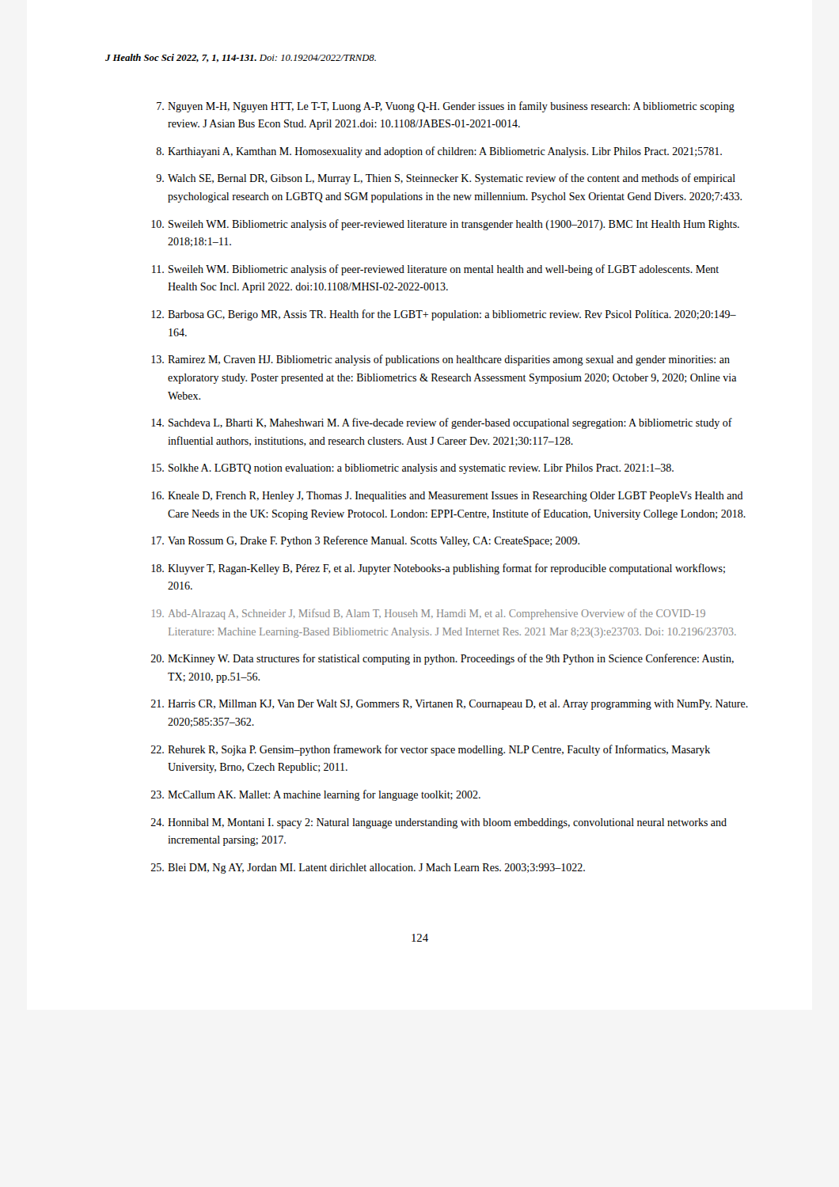J Health Soc Sci 2022, 7, 1, 114-131. Doi: 10.19204/2022/TRND8.
Nguyen M-H, Nguyen HTT, Le T-T, Luong A-P, Vuong Q-H. Gender issues in family business research: A bibliometric scoping review. J Asian Bus Econ Stud. April 2021.doi: 10.1108/JABES-01-2021-0014.
Karthiayani A, Kamthan M. Homosexuality and adoption of children: A Bibliometric Analysis. Libr Philos Pract. 2021;5781.
Walch SE, Bernal DR, Gibson L, Murray L, Thien S, Steinnecker K. Systematic review of the content and methods of empirical psychological research on LGBTQ and SGM populations in the new millennium. Psychol Sex Orientat Gend Divers. 2020;7:433.
Sweileh WM. Bibliometric analysis of peer-reviewed literature in transgender health (1900–2017). BMC Int Health Hum Rights. 2018;18:1–11.
Sweileh WM. Bibliometric analysis of peer-reviewed literature on mental health and well-being of LGBT adolescents. Ment Health Soc Incl. April 2022. doi:10.1108/MHSI-02-2022-0013.
Barbosa GC, Berigo MR, Assis TR. Health for the LGBT+ population: a bibliometric review. Rev Psicol Política. 2020;20:149–164.
Ramirez M, Craven HJ. Bibliometric analysis of publications on healthcare disparities among sexual and gender minorities: an exploratory study. Poster presented at the: Bibliometrics & Research Assessment Symposium 2020; October 9, 2020; Online via Webex.
Sachdeva L, Bharti K, Maheshwari M. A five-decade review of gender-based occupational segregation: A bibliometric study of influential authors, institutions, and research clusters. Aust J Career Dev. 2021;30:117–128.
Solkhe A. LGBTQ notion evaluation: a bibliometric analysis and systematic review. Libr Philos Pract. 2021:1–38.
Kneale D, French R, Henley J, Thomas J. Inequalities and Measurement Issues in Researching Older LGBT PeopleVs Health and Care Needs in the UK: Scoping Review Protocol. London: EPPI-Centre, Institute of Education, University College London; 2018.
Van Rossum G, Drake F. Python 3 Reference Manual. Scotts Valley, CA: CreateSpace; 2009.
Kluyver T, Ragan-Kelley B, Pérez F, et al. Jupyter Notebooks-a publishing format for reproducible computational workflows; 2016.
Abd-Alrazaq A, Schneider J, Mifsud B, Alam T, Househ M, Hamdi M, et al. Comprehensive Overview of the COVID-19 Literature: Machine Learning-Based Bibliometric Analysis. J Med Internet Res. 2021 Mar 8;23(3):e23703. Doi: 10.2196/23703.
McKinney W. Data structures for statistical computing in python. Proceedings of the 9th Python in Science Conference: Austin, TX; 2010, pp.51–56.
Harris CR, Millman KJ, Van Der Walt SJ, Gommers R, Virtanen R, Cournapeau D, et al. Array programming with NumPy. Nature. 2020;585:357–362.
Rehurek R, Sojka P. Gensim–python framework for vector space modelling. NLP Centre, Faculty of Informatics, Masaryk University, Brno, Czech Republic; 2011.
McCallum AK. Mallet: A machine learning for language toolkit; 2002.
Honnibal M, Montani I. spacy 2: Natural language understanding with bloom embeddings, convolutional neural networks and incremental parsing; 2017.
Blei DM, Ng AY, Jordan MI. Latent dirichlet allocation. J Mach Learn Res. 2003;3:993–1022.
124